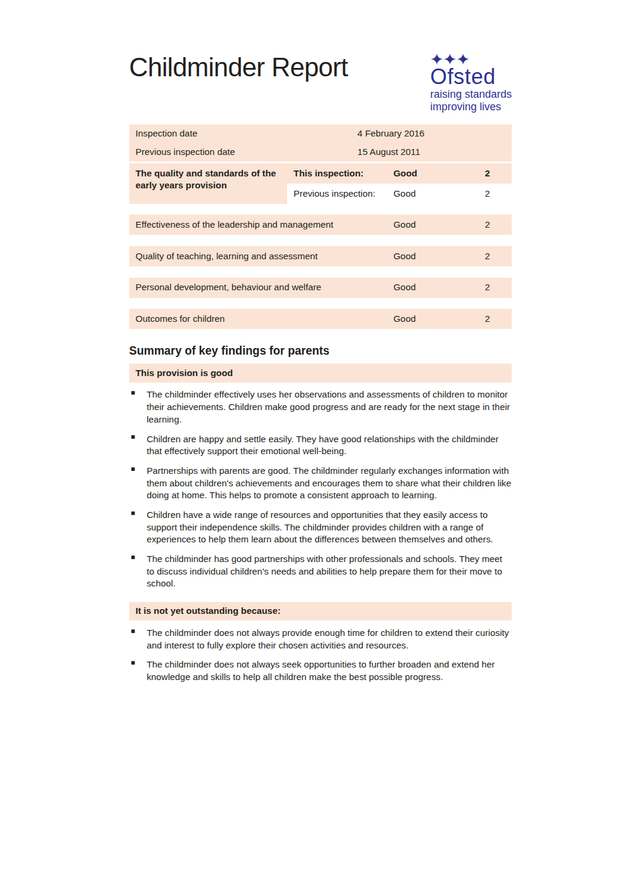Childminder Report
✦✦✦
Ofsted
raising standards
improving lives
| Inspection date | 4 February 2016 |
| Previous inspection date | 15 August 2011 |
| The quality and standards of the early years provision | This inspection: | Good | 2 |
| Previous inspection: | Good | 2 |
| Effectiveness of the leadership and management | Good | 2 |
| Quality of teaching, learning and assessment | Good | 2 |
| Personal development, behaviour and welfare | Good | 2 |
| Outcomes for children | Good | 2 |
Summary of key findings for parents
This provision is good
The childminder effectively uses her observations and assessments of children to monitor their achievements. Children make good progress and are ready for the next stage in their learning.
Children are happy and settle easily. They have good relationships with the childminder that effectively support their emotional well-being.
Partnerships with parents are good. The childminder regularly exchanges information with them about children's achievements and encourages them to share what their children like doing at home. This helps to promote a consistent approach to learning.
Children have a wide range of resources and opportunities that they easily access to support their independence skills. The childminder provides children with a range of experiences to help them learn about the differences between themselves and others.
The childminder has good partnerships with other professionals and schools. They meet to discuss individual children's needs and abilities to help prepare them for their move to school.
It is not yet outstanding because:
The childminder does not always provide enough time for children to extend their curiosity and interest to fully explore their chosen activities and resources.
The childminder does not always seek opportunities to further broaden and extend her knowledge and skills to help all children make the best possible progress.